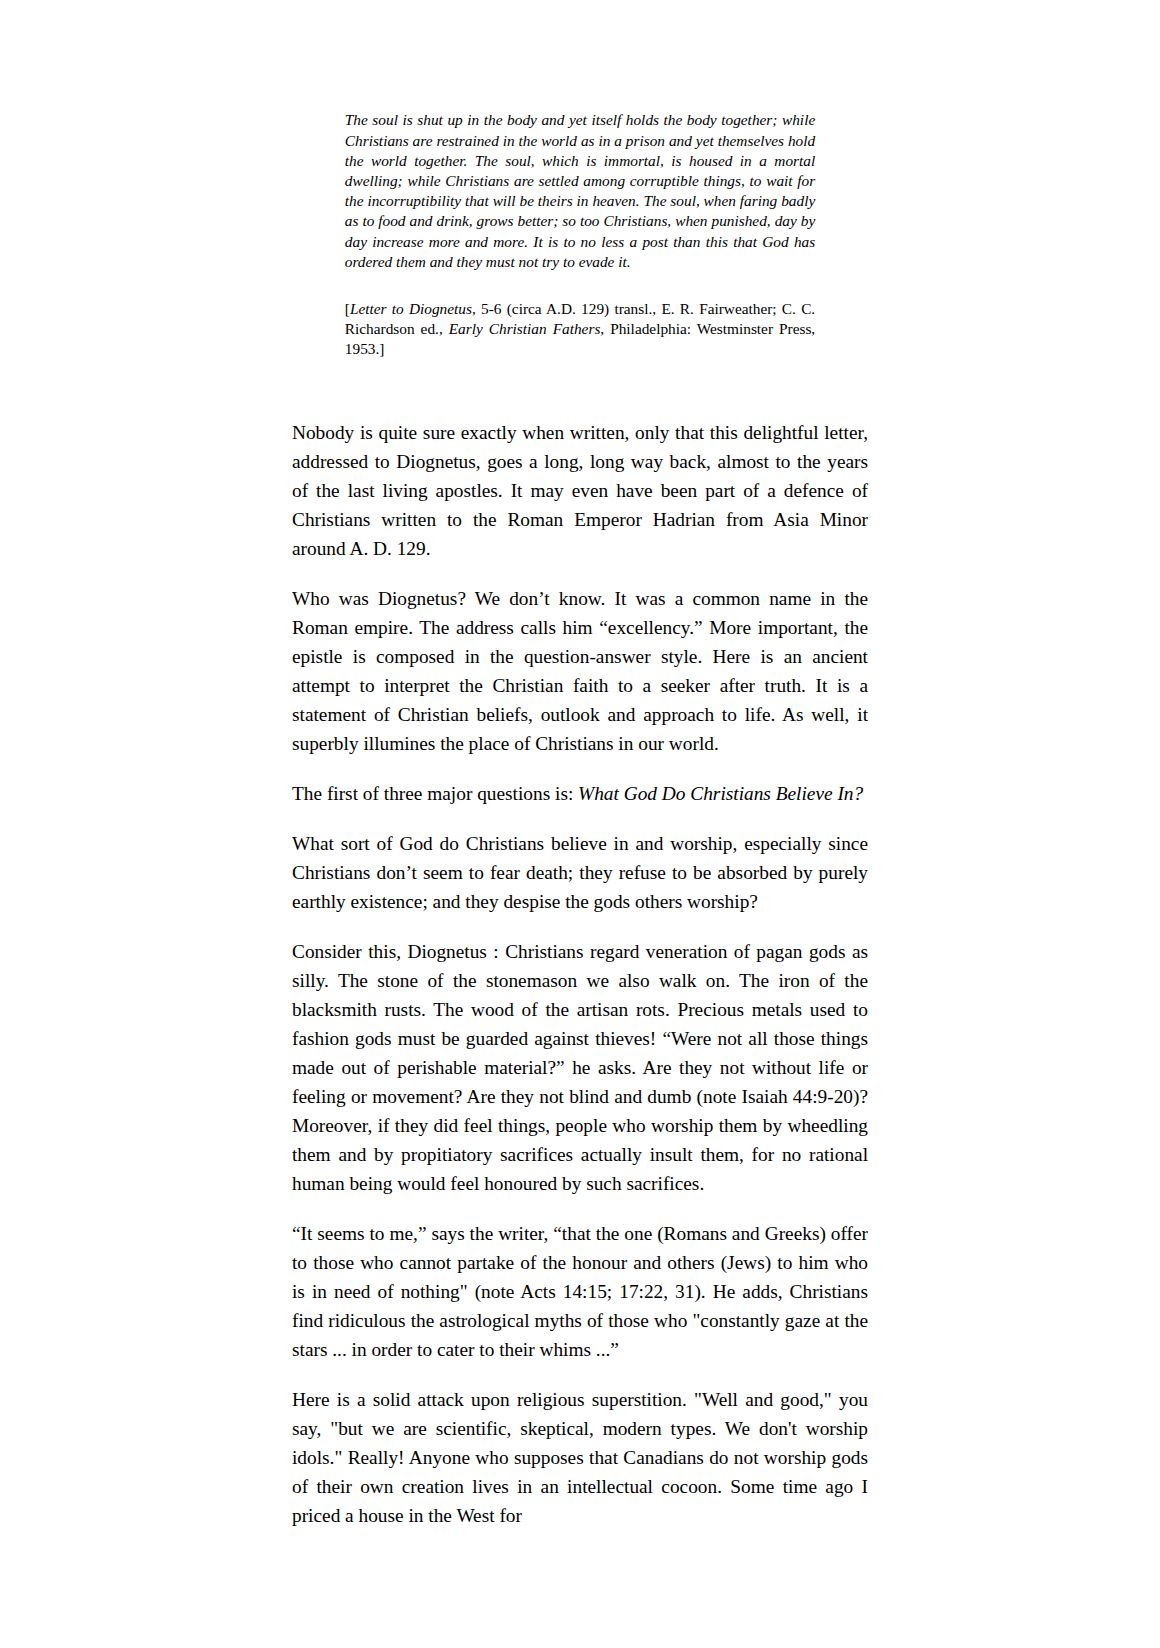The soul is shut up in the body and yet itself holds the body together; while Christians are restrained in the world as in a prison and yet themselves hold the world together. The soul, which is immortal, is housed in a mortal dwelling; while Christians are settled among corruptible things, to wait for the incorruptibility that will be theirs in heaven. The soul, when faring badly as to food and drink, grows better; so too Christians, when punished, day by day increase more and more. It is to no less a post than this that God has ordered them and they must not try to evade it.
[Letter to Diognetus, 5-6 (circa A.D. 129) transl., E. R. Fairweather; C. C. Richardson ed., Early Christian Fathers, Philadelphia: Westminster Press, 1953.]
Nobody is quite sure exactly when written, only that this delightful letter, addressed to Diognetus, goes a long, long way back, almost to the years of the last living apostles. It may even have been part of a defence of Christians written to the Roman Emperor Hadrian from Asia Minor around A. D. 129.
Who was Diognetus? We don’t know. It was a common name in the Roman empire. The address calls him “excellency.” More important, the epistle is composed in the question-answer style. Here is an ancient attempt to interpret the Christian faith to a seeker after truth. It is a statement of Christian beliefs, outlook and approach to life. As well, it superbly illumines the place of Christians in our world.
The first of three major questions is: What God Do Christians Believe In?
What sort of God do Christians believe in and worship, especially since Christians don’t seem to fear death; they refuse to be absorbed by purely earthly existence; and they despise the gods others worship?
Consider this, Diognetus : Christians regard veneration of pagan gods as silly. The stone of the stonemason we also walk on. The iron of the blacksmith rusts. The wood of the artisan rots. Precious metals used to fashion gods must be guarded against thieves! “Were not all those things made out of perishable material?” he asks. Are they not without life or feeling or movement? Are they not blind and dumb (note Isaiah 44:9-20)? Moreover, if they did feel things, people who worship them by wheedling them and by propitiatory sacrifices actually insult them, for no rational human being would feel honoured by such sacrifices.
“It seems to me,” says the writer, “that the one (Romans and Greeks) offer to those who cannot partake of the honour and others (Jews) to him who is in need of nothing" (note Acts 14:15; 17:22, 31). He adds, Christians find ridiculous the astrological myths of those who "constantly gaze at the stars ... in order to cater to their whims ...”
Here is a solid attack upon religious superstition. "Well and good," you say, "but we are scientific, skeptical, modern types. We don't worship idols." Really! Anyone who supposes that Canadians do not worship gods of their own creation lives in an intellectual cocoon. Some time ago I priced a house in the West for